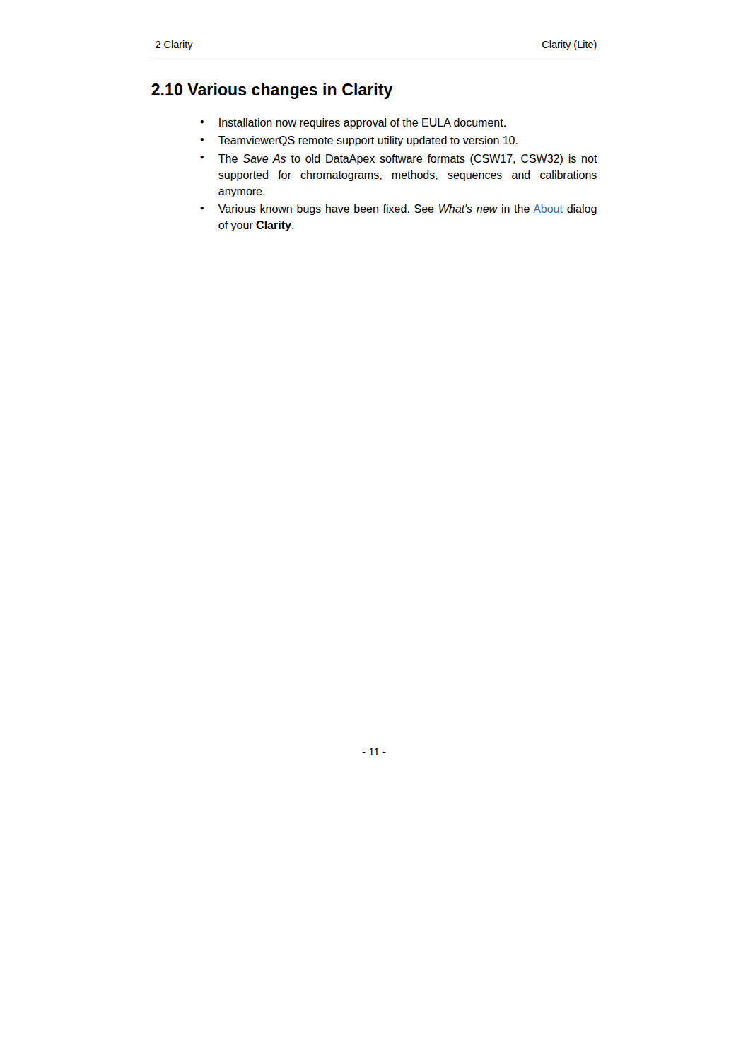2 Clarity
Clarity (Lite)
2.10 Various changes in Clarity
Installation now requires approval of the EULA document.
TeamviewerQS remote support utility updated to version 10.
The Save As to old DataApex software formats (CSW17, CSW32) is not supported for chromatograms, methods, sequences and calibrations anymore.
Various known bugs have been fixed. See What's new in the About dialog of your Clarity.
- 11 -